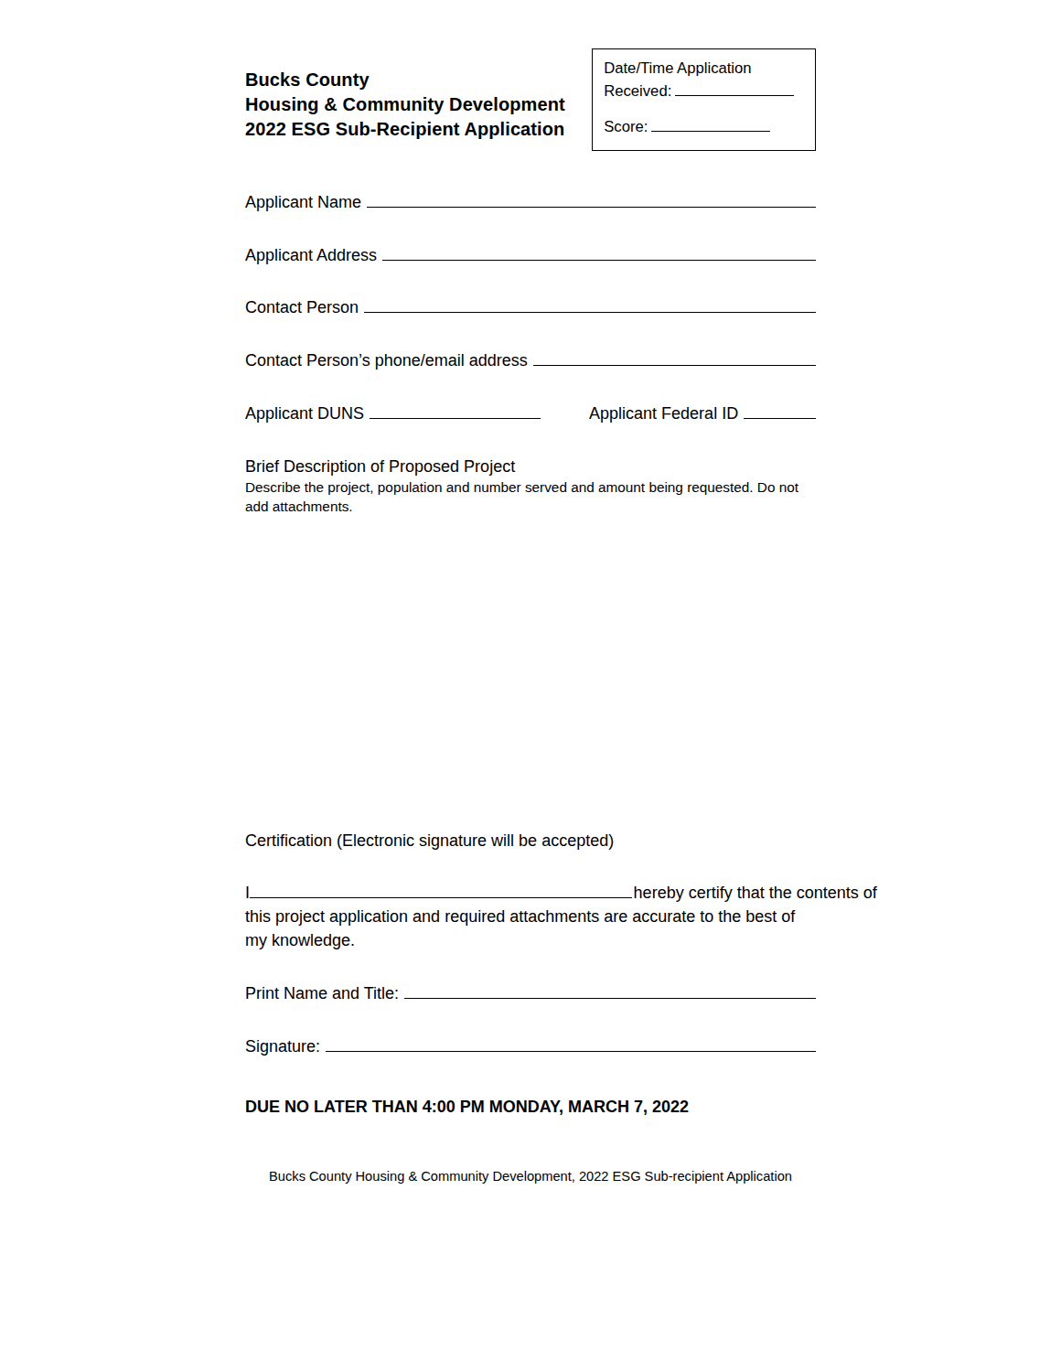Bucks County
Housing & Community Development
2022 ESG Sub-Recipient Application
Date/Time Application
Received:
Score:
Applicant Name
Applicant Address
Contact Person
Contact Person’s phone/email address
Applicant DUNS Applicant Federal ID
Brief Description of Proposed Project
Describe the project, population and number served and amount being requested. Do not add attachments.
Certification (Electronic signature will be accepted)
I hereby certify that the contents of
this project application and required attachments are accurate to the best of my knowledge.
Print Name and Title:
Signature:
DUE NO LATER THAN 4:00 PM MONDAY, MARCH 7, 2022
Bucks County Housing & Community Development, 2022 ESG Sub-recipient Application